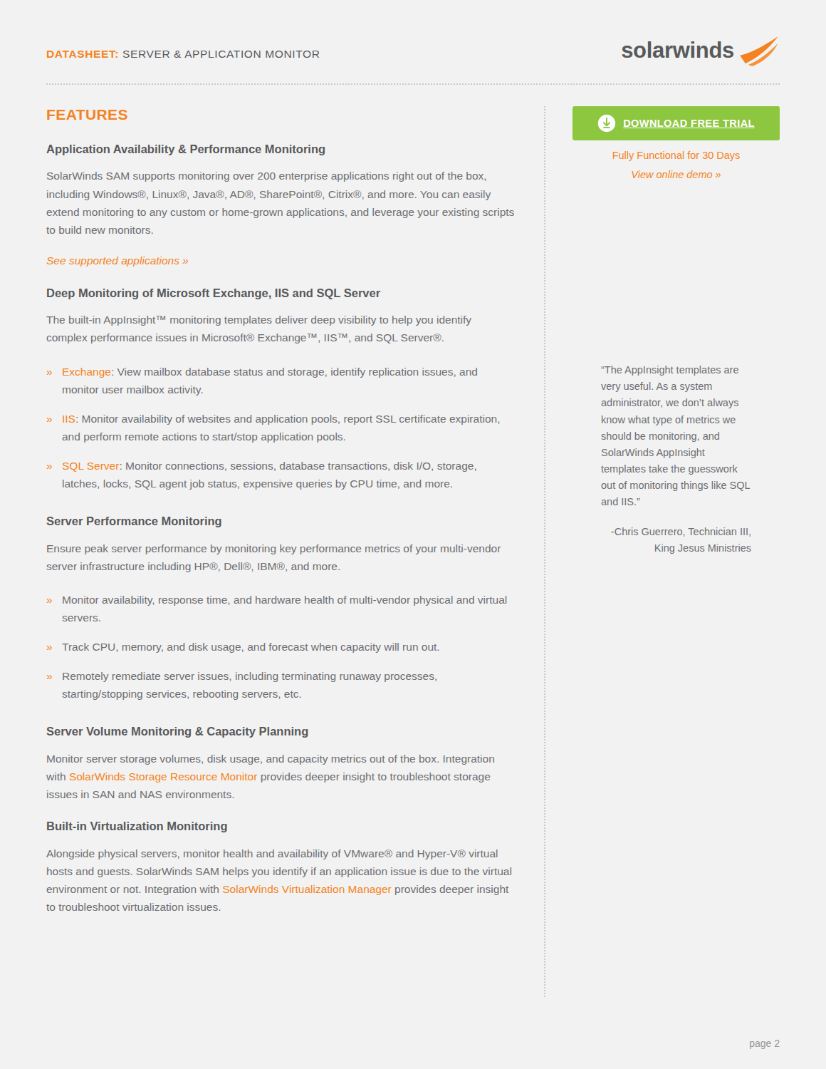DATASHEET: SERVER & APPLICATION MONITOR
solarwinds
FEATURES
Application Availability & Performance Monitoring
SolarWinds SAM supports monitoring over 200 enterprise applications right out of the box, including Windows®, Linux®, Java®, AD®, SharePoint®, Citrix®, and more. You can easily extend monitoring to any custom or home-grown applications, and leverage your existing scripts to build new monitors.
See supported applications »
Deep Monitoring of Microsoft Exchange, IIS and SQL Server
The built-in AppInsight™ monitoring templates deliver deep visibility to help you identify complex performance issues in Microsoft® Exchange™, IIS™, and SQL Server®.
Exchange: View mailbox database status and storage, identify replication issues, and monitor user mailbox activity.
IIS: Monitor availability of websites and application pools, report SSL certificate expiration, and perform remote actions to start/stop application pools.
SQL Server: Monitor connections, sessions, database transactions, disk I/O, storage, latches, locks, SQL agent job status, expensive queries by CPU time, and more.
Server Performance Monitoring
Ensure peak server performance by monitoring key performance metrics of your multi-vendor server infrastructure including HP®, Dell®, IBM®, and more.
Monitor availability, response time, and hardware health of multi-vendor physical and virtual servers.
Track CPU, memory, and disk usage, and forecast when capacity will run out.
Remotely remediate server issues, including terminating runaway processes, starting/stopping services, rebooting servers, etc.
Server Volume Monitoring & Capacity Planning
Monitor server storage volumes, disk usage, and capacity metrics out of the box. Integration with SolarWinds Storage Resource Monitor provides deeper insight to troubleshoot storage issues in SAN and NAS environments.
Built-in Virtualization Monitoring
Alongside physical servers, monitor health and availability of VMware® and Hyper-V® virtual hosts and guests. SolarWinds SAM helps you identify if an application issue is due to the virtual environment or not. Integration with SolarWinds Virtualization Manager provides deeper insight to troubleshoot virtualization issues.
DOWNLOAD FREE TRIAL
Fully Functional for 30 Days
View online demo »
“The AppInsight templates are very useful. As a system administrator, we don’t always know what type of metrics we should be monitoring, and SolarWinds AppInsight templates take the guesswork out of monitoring things like SQL and IIS.”
-Chris Guerrero, Technician III, King Jesus Ministries
page 2